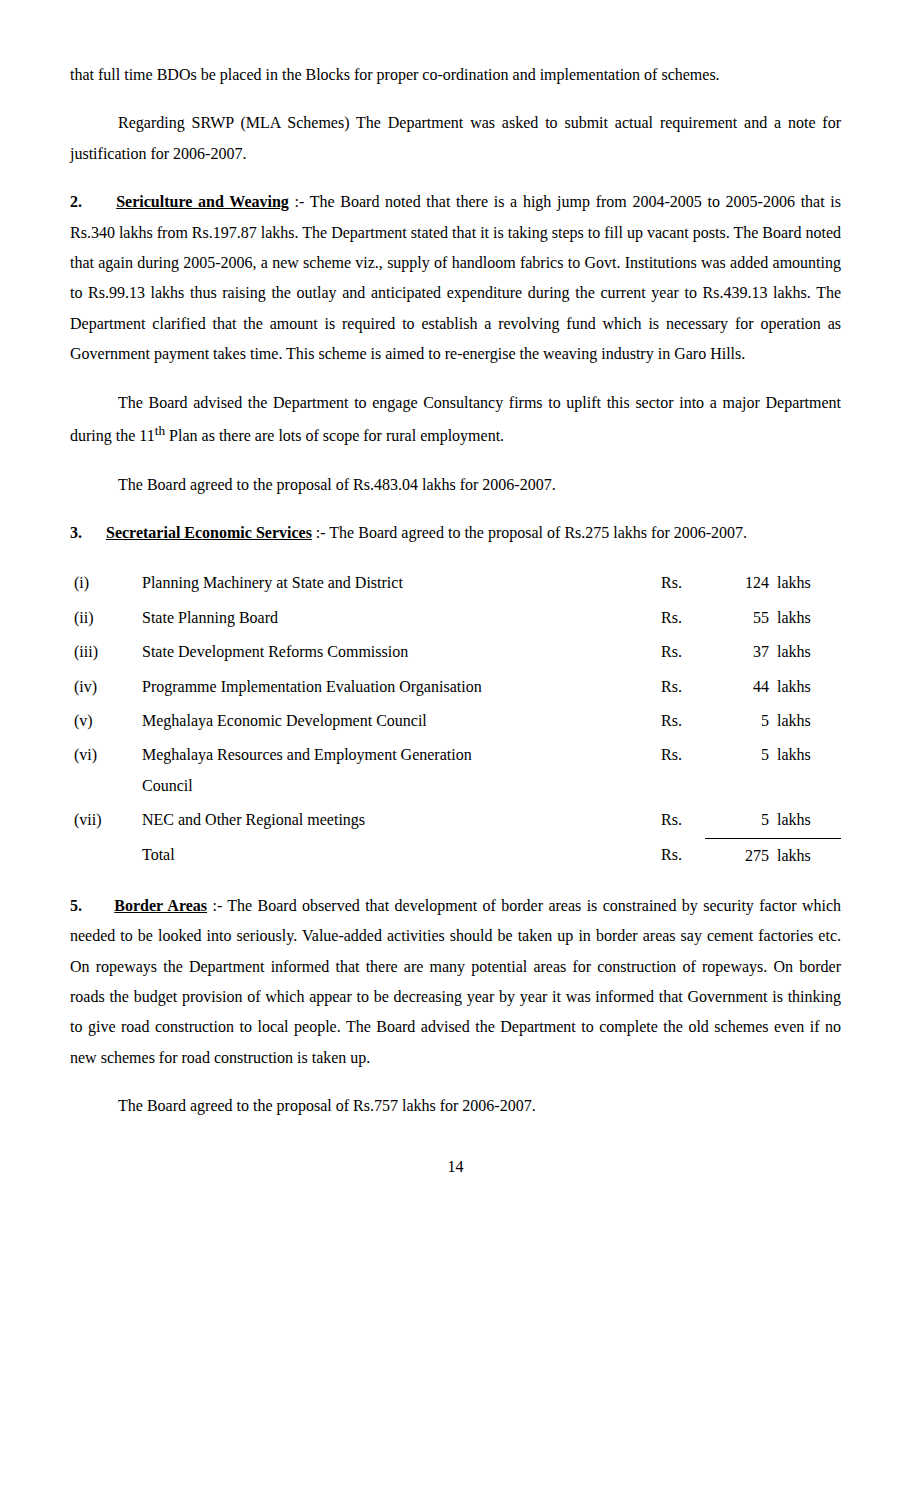that full time BDOs be placed in the Blocks for proper co-ordination and implementation of schemes.
Regarding SRWP (MLA Schemes) The Department was asked to submit actual requirement and a note for justification for 2006-2007.
2. Sericulture and Weaving :- The Board noted that there is a high jump from 2004-2005 to 2005-2006 that is Rs.340 lakhs from Rs.197.87 lakhs. The Department stated that it is taking steps to fill up vacant posts. The Board noted that again during 2005-2006, a new scheme viz., supply of handloom fabrics to Govt. Institutions was added amounting to Rs.99.13 lakhs thus raising the outlay and anticipated expenditure during the current year to Rs.439.13 lakhs. The Department clarified that the amount is required to establish a revolving fund which is necessary for operation as Government payment takes time. This scheme is aimed to re-energise the weaving industry in Garo Hills.
The Board advised the Department to engage Consultancy firms to uplift this sector into a major Department during the 11th Plan as there are lots of scope for rural employment.
The Board agreed to the proposal of Rs.483.04 lakhs for 2006-2007.
3. Secretarial Economic Services :- The Board agreed to the proposal of Rs.275 lakhs for 2006-2007.
| (i) | Planning Machinery at State and District | Rs. | 124 | lakhs |
| (ii) | State Planning Board | Rs. | 55 | lakhs |
| (iii) | State Development Reforms Commission | Rs. | 37 | lakhs |
| (iv) | Programme Implementation Evaluation Organisation | Rs. | 44 | lakhs |
| (v) | Meghalaya Economic Development Council | Rs. | 5 | lakhs |
| (vi) | Meghalaya Resources and Employment Generation Council | Rs. | 5 | lakhs |
| (vii) | NEC and Other Regional meetings | Rs. | 5 | lakhs |
| | Total | Rs. | 275 | lakhs |
5. Border Areas :- The Board observed that development of border areas is constrained by security factor which needed to be looked into seriously. Value-added activities should be taken up in border areas say cement factories etc. On ropeways the Department informed that there are many potential areas for construction of ropeways. On border roads the budget provision of which appear to be decreasing year by year it was informed that Government is thinking to give road construction to local people. The Board advised the Department to complete the old schemes even if no new schemes for road construction is taken up.
The Board agreed to the proposal of Rs.757 lakhs for 2006-2007.
14